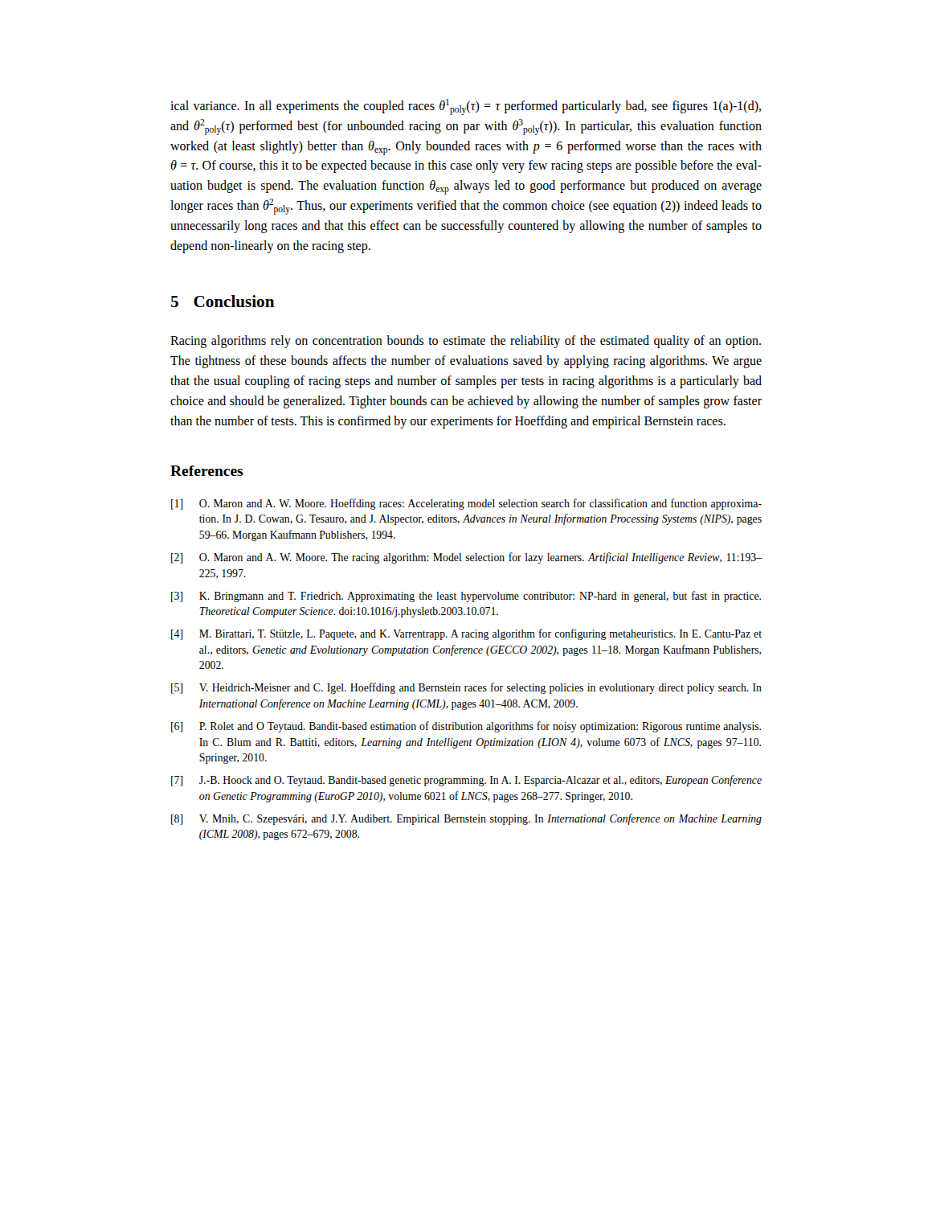ical variance. In all experiments the coupled races θ1poly(τ) = τ performed particularly bad, see figures 1(a)-1(d), and θ2poly(τ) performed best (for unbounded racing on par with θ3poly(τ)). In particular, this evaluation function worked (at least slightly) better than θexp. Only bounded races with p = 6 performed worse than the races with θ = τ. Of course, this it to be expected because in this case only very few racing steps are possible before the evaluation budget is spend. The evaluation function θexp always led to good performance but produced on average longer races than θ2poly. Thus, our experiments verified that the common choice (see equation (2)) indeed leads to unnecessarily long races and that this effect can be successfully countered by allowing the number of samples to depend non-linearly on the racing step.
5 Conclusion
Racing algorithms rely on concentration bounds to estimate the reliability of the estimated quality of an option. The tightness of these bounds affects the number of evaluations saved by applying racing algorithms. We argue that the usual coupling of racing steps and number of samples per tests in racing algorithms is a particularly bad choice and should be generalized. Tighter bounds can be achieved by allowing the number of samples grow faster than the number of tests. This is confirmed by our experiments for Hoeffding and empirical Bernstein races.
References
[1] O. Maron and A. W. Moore. Hoeffding races: Accelerating model selection search for classification and function approximation. In J. D. Cowan, G. Tesauro, and J. Alspector, editors, Advances in Neural Information Processing Systems (NIPS), pages 59–66. Morgan Kaufmann Publishers, 1994.
[2] O. Maron and A. W. Moore. The racing algorithm: Model selection for lazy learners. Artificial Intelligence Review, 11:193–225, 1997.
[3] K. Bringmann and T. Friedrich. Approximating the least hypervolume contributor: NP-hard in general, but fast in practice. Theoretical Computer Science. doi:10.1016/j.physletb.2003.10.071.
[4] M. Birattari, T. Stützle, L. Paquete, and K. Varrentrapp. A racing algorithm for configuring metaheuristics. In E. Cantu-Paz et al., editors, Genetic and Evolutionary Computation Conference (GECCO 2002), pages 11–18. Morgan Kaufmann Publishers, 2002.
[5] V. Heidrich-Meisner and C. Igel. Hoeffding and Bernstein races for selecting policies in evolutionary direct policy search. In International Conference on Machine Learning (ICML), pages 401–408. ACM, 2009.
[6] P. Rolet and O Teytaud. Bandit-based estimation of distribution algorithms for noisy optimization: Rigorous runtime analysis. In C. Blum and R. Battiti, editors, Learning and Intelligent Optimization (LION 4), volume 6073 of LNCS, pages 97–110. Springer, 2010.
[7] J.-B. Hoock and O. Teytaud. Bandit-based genetic programming. In A. I. Esparcia-Alcazar et al., editors, European Conference on Genetic Programming (EuroGP 2010), volume 6021 of LNCS, pages 268–277. Springer, 2010.
[8] V. Mnih, C. Szepesvári, and J.Y. Audibert. Empirical Bernstein stopping. In International Conference on Machine Learning (ICML 2008), pages 672–679, 2008.